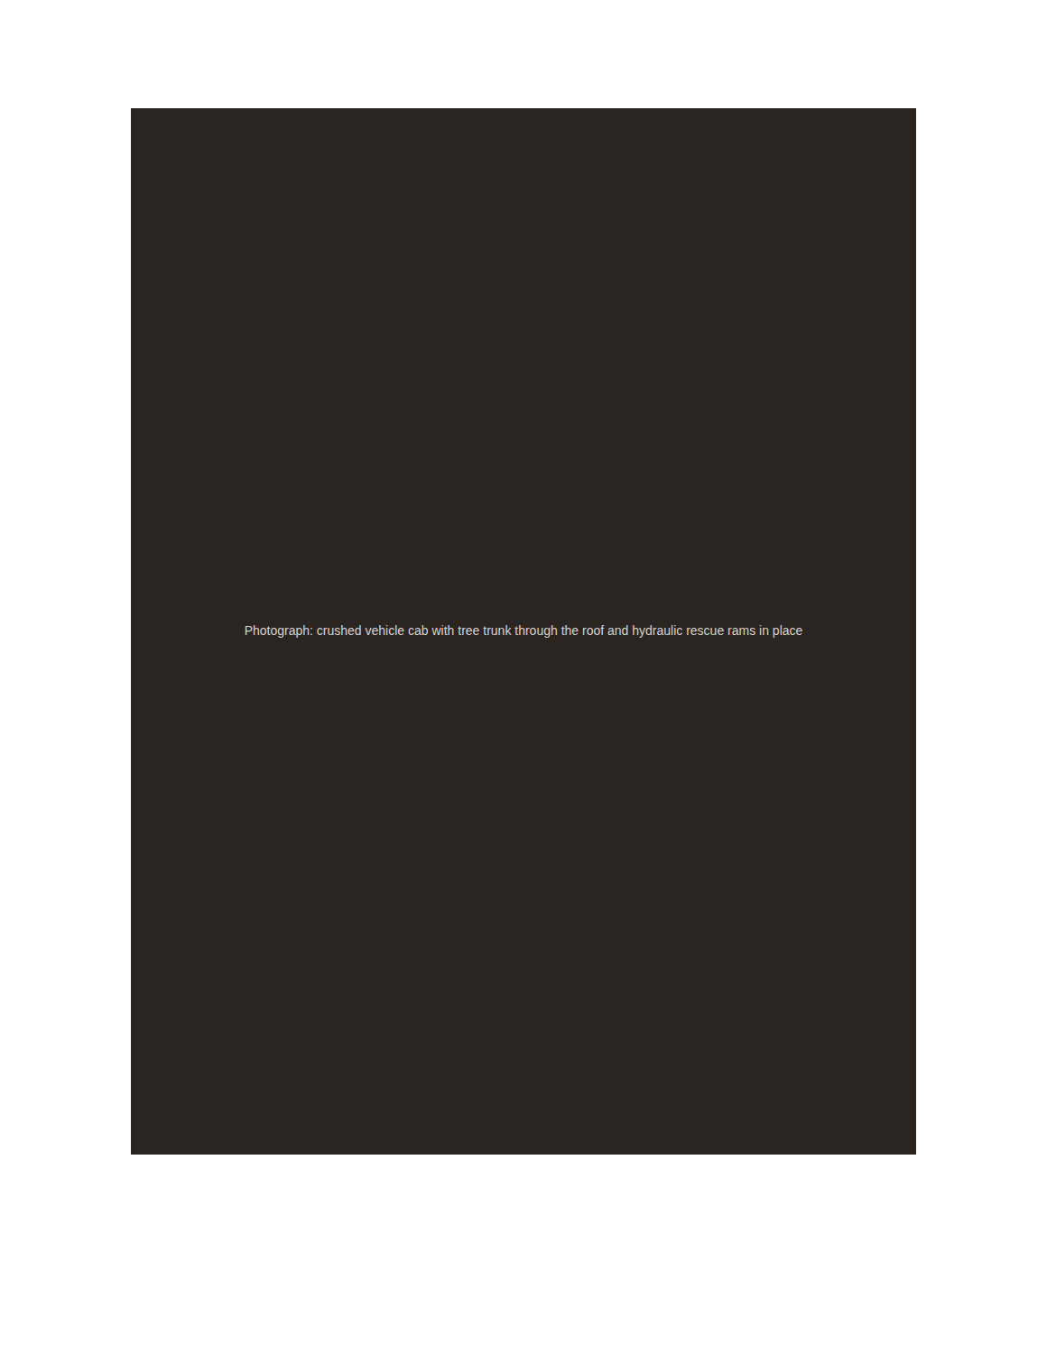Photograph: crushed vehicle cab with tree trunk through the roof and hydraulic rescue rams in place
Photograph of a crushed vehicle cab during a rescue extrication, showing hydraulic rams and chains bracing the wreckage beneath a fallen tree trunk.